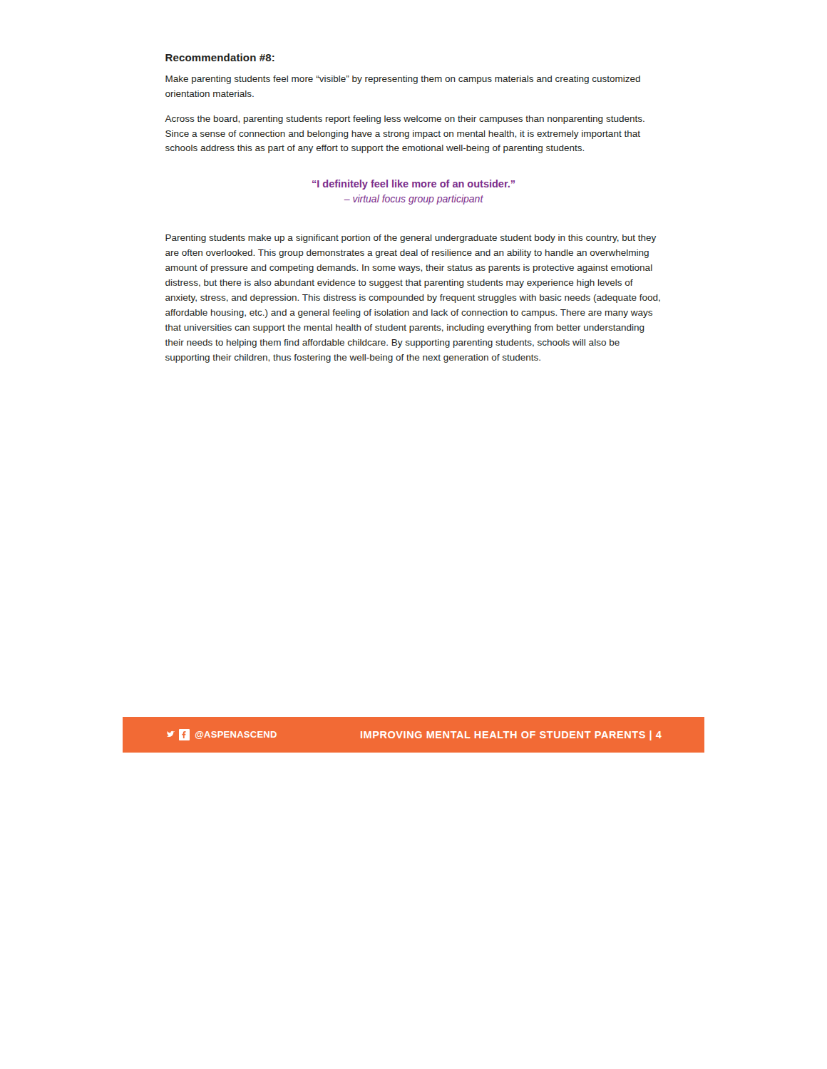Recommendation #8:
Make parenting students feel more “visible” by representing them on campus materials and creating customized orientation materials.
Across the board, parenting students report feeling less welcome on their campuses than nonparenting students. Since a sense of connection and belonging have a strong impact on mental health, it is extremely important that schools address this as part of any effort to support the emotional well-being of parenting students.
“I definitely feel like more of an outsider.” – virtual focus group participant
Parenting students make up a significant portion of the general undergraduate student body in this country, but they are often overlooked. This group demonstrates a great deal of resilience and an ability to handle an overwhelming amount of pressure and competing demands. In some ways, their status as parents is protective against emotional distress, but there is also abundant evidence to suggest that parenting students may experience high levels of anxiety, stress, and depression. This distress is compounded by frequent struggles with basic needs (adequate food, affordable housing, etc.) and a general feeling of isolation and lack of connection to campus. There are many ways that universities can support the mental health of student parents, including everything from better understanding their needs to helping them find affordable childcare. By supporting parenting students, schools will also be supporting their children, thus fostering the well-being of the next generation of students.
@ASPENASCEND
Improving Mental Health of Student Parents | 4